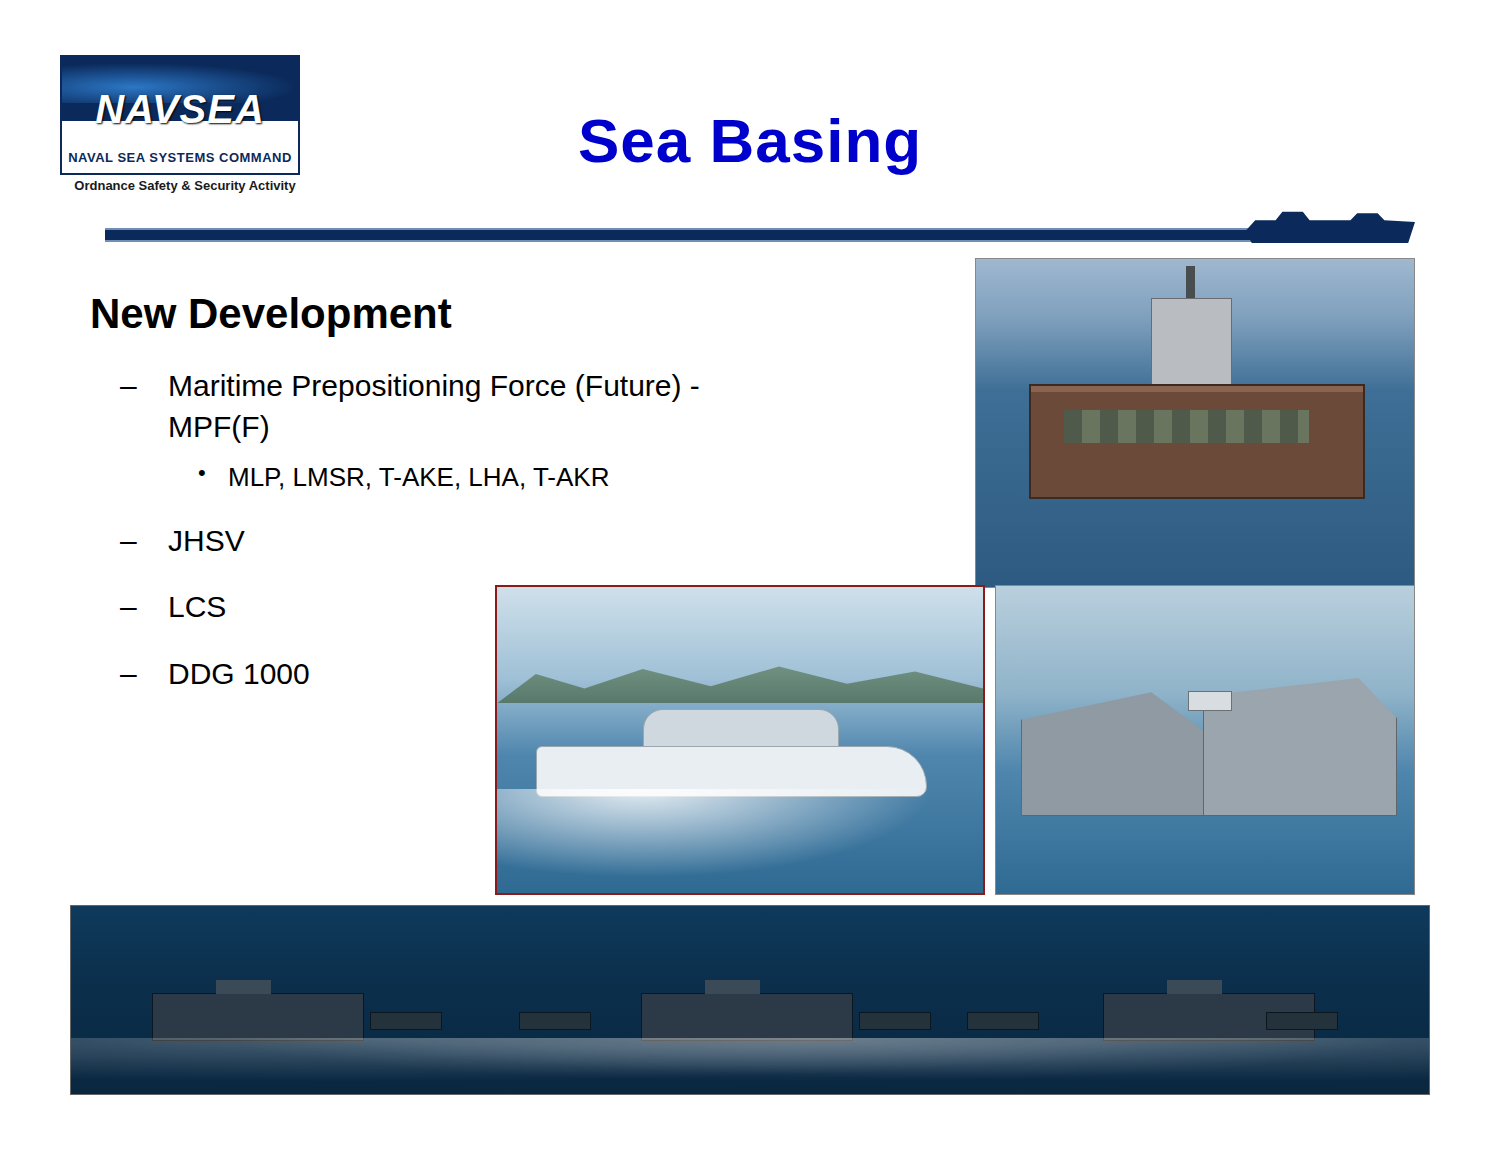NAVSEA
NAVAL SEA SYSTEMS COMMAND
Ordnance Safety & Security Activity
Sea Basing
New Development
Maritime Prepositioning Force (Future) - MPF(F)
MLP, LMSR, T-AKE, LHA, T-AKR
JHSV
LCS
DDG 1000